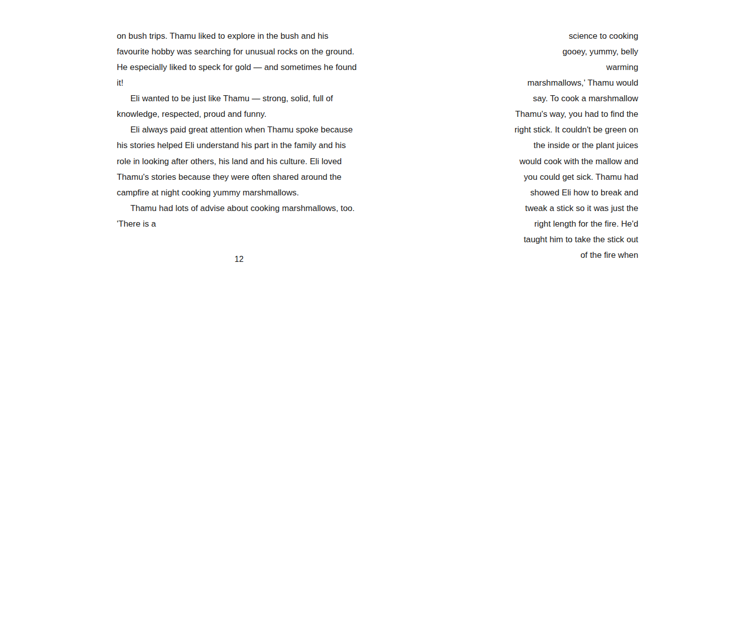on bush trips. Thamu liked to explore in the bush and his favourite hobby was searching for unusual rocks on the ground. He especially liked to speck for gold — and sometimes he found it!
Eli wanted to be just like Thamu — strong, solid, full of knowledge, respected, proud and funny.
Eli always paid great attention when Thamu spoke because his stories helped Eli understand his part in the family and his role in looking after others, his land and his culture. Eli loved Thamu's stories because they were often shared around the campfire at night cooking yummy marshmallows.
Thamu had lots of advise about cooking marshmallows, too. 'There is a
12
science to cooking gooey, yummy, belly warming marshmallows,' Thamu would say. To cook a marshmallow Thamu's way, you had to find the right stick. It couldn't be green on the inside or the plant juices would cook with the mallow and you could get sick. Thamu had showed Eli how to break and tweak a stick so it was just the right length for the fire. He'd taught him to take the stick out of the fire when